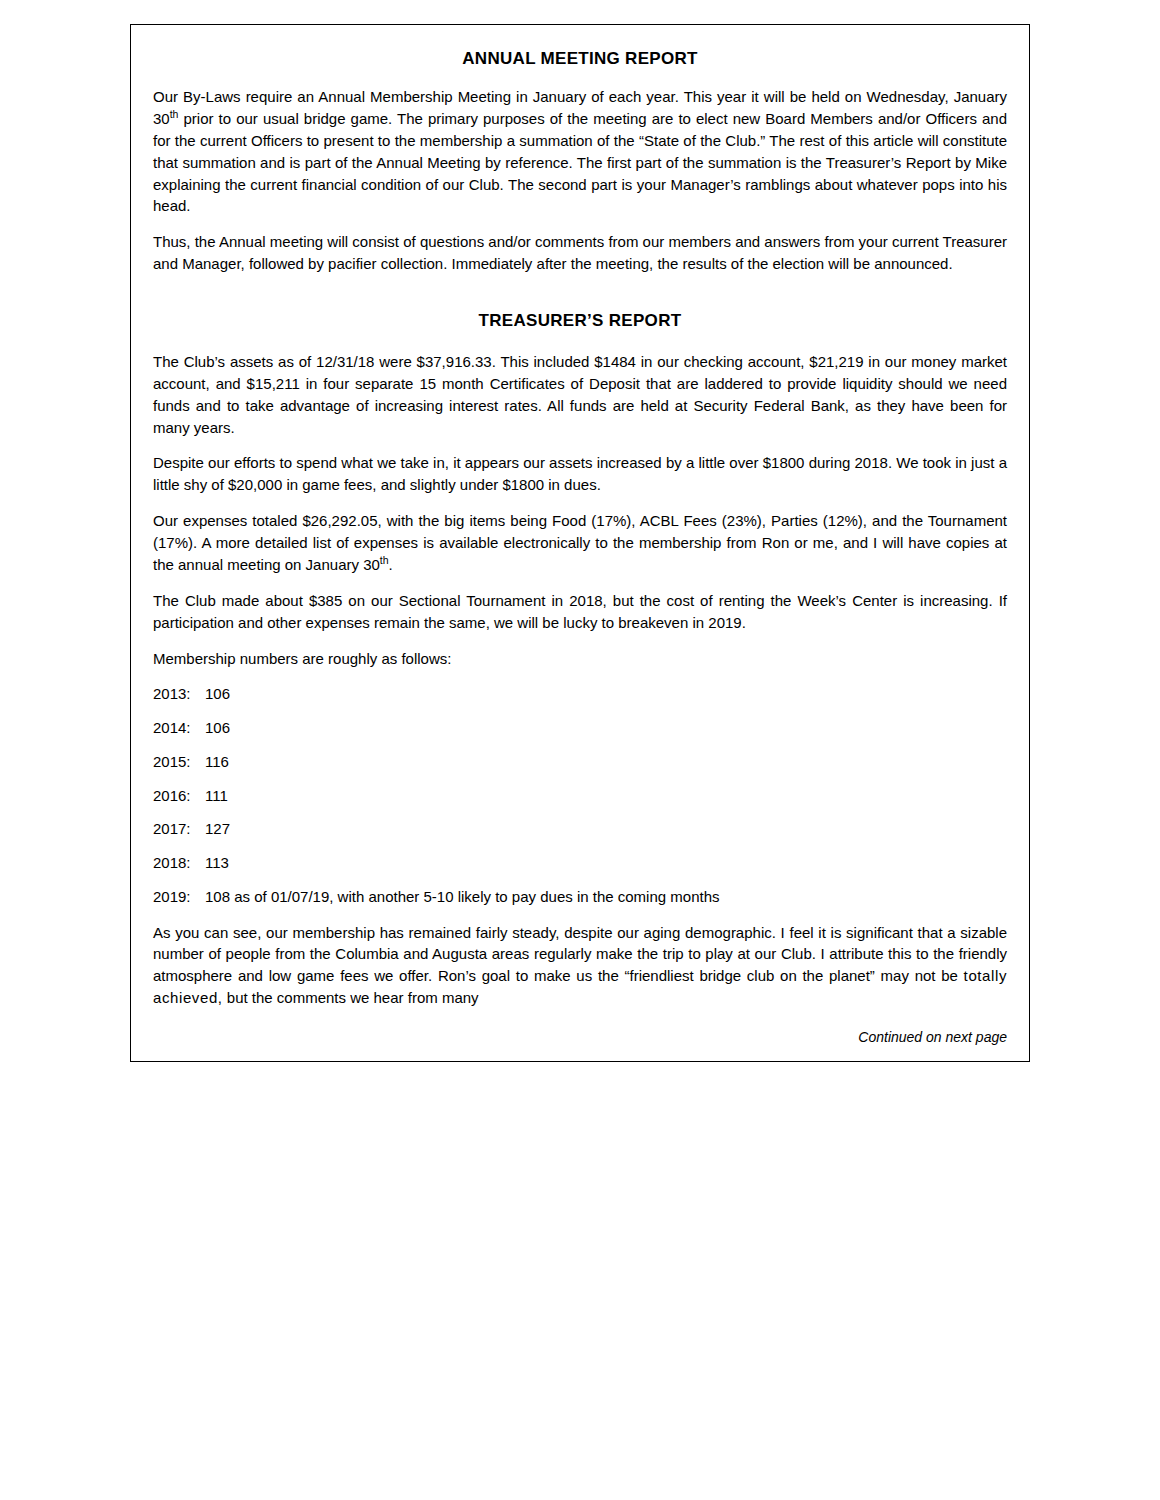ANNUAL MEETING REPORT
Our By-Laws require an Annual Membership Meeting in January of each year. This year it will be held on Wednesday, January 30th prior to our usual bridge game. The primary purposes of the meeting are to elect new Board Members and/or Officers and for the current Officers to present to the membership a summation of the “State of the Club.” The rest of this article will constitute that summation and is part of the Annual Meeting by reference. The first part of the summation is the Treasurer’s Report by Mike explaining the current financial condition of our Club. The second part is your Manager’s ramblings about whatever pops into his head.
Thus, the Annual meeting will consist of questions and/or comments from our members and answers from your current Treasurer and Manager, followed by pacifier collection. Immediately after the meeting, the results of the election will be announced.
TREASURER’S REPORT
The Club’s assets as of 12/31/18 were $37,916.33. This included $1484 in our checking account, $21,219 in our money market account, and $15,211 in four separate 15 month Certificates of Deposit that are laddered to provide liquidity should we need funds and to take advantage of increasing interest rates. All funds are held at Security Federal Bank, as they have been for many years.
Despite our efforts to spend what we take in, it appears our assets increased by a little over $1800 during 2018. We took in just a little shy of $20,000 in game fees, and slightly under $1800 in dues.
Our expenses totaled $26,292.05, with the big items being Food (17%), ACBL Fees (23%), Parties (12%), and the Tournament (17%). A more detailed list of expenses is available electronically to the membership from Ron or me, and I will have copies at the annual meeting on January 30th.
The Club made about $385 on our Sectional Tournament in 2018, but the cost of renting the Week’s Center is increasing. If participation and other expenses remain the same, we will be lucky to breakeven in 2019.
Membership numbers are roughly as follows:
2013: 106
2014: 106
2015: 116
2016: 111
2017: 127
2018: 113
2019: 108 as of 01/07/19, with another 5-10 likely to pay dues in the coming months
As you can see, our membership has remained fairly steady, despite our aging demographic. I feel it is significant that a sizable number of people from the Columbia and Augusta areas regularly make the trip to play at our Club. I attribute this to the friendly atmosphere and low game fees we offer. Ron’s goal to make us the “friendliest bridge club on the planet” may not be totally achieved, but the comments we hear from many
Continued on next page